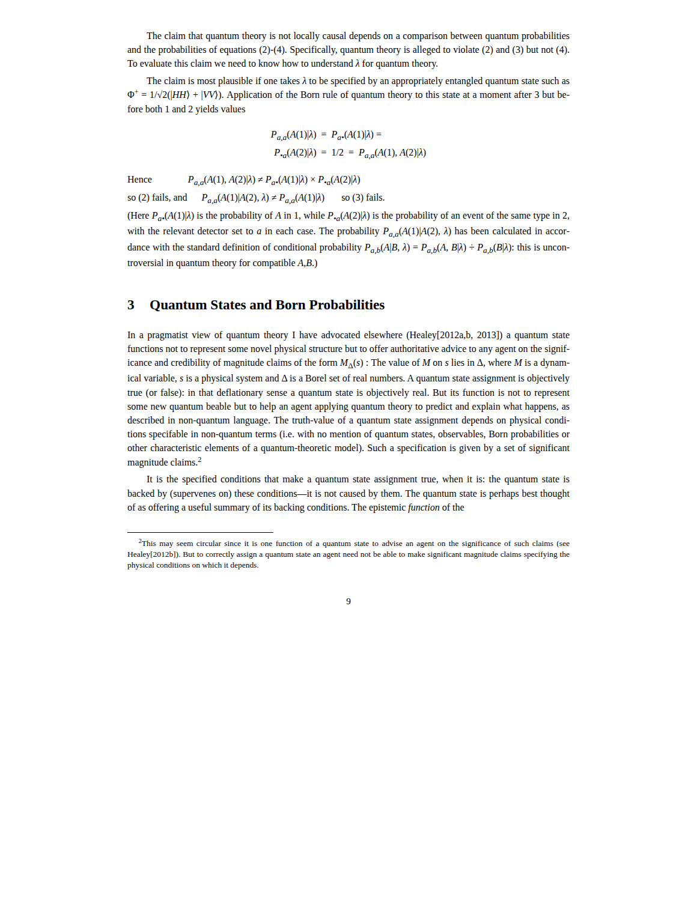The claim that quantum theory is not locally causal depends on a comparison between quantum probabilities and the probabilities of equations (2)-(4). Specifically, quantum theory is alleged to violate (2) and (3) but not (4). To evaluate this claim we need to know how to understand λ for quantum theory.
The claim is most plausible if one takes λ to be specified by an appropriately entangled quantum state such as Φ+ = 1/√2(|HH⟩ + |VV⟩). Application of the Born rule of quantum theory to this state at a moment after 3 but before both 1 and 2 yields values
| P a,a ( A (1)/ λ ) | = | P a• ( A (1)/ λ ) = |
| P •a ( A (2)/ λ ) | = | 1/2 = P a,a ( A (1), A (2)/ λ ) |
Hence Pa,a(A(1), A(2)|λ) ≠ Pa•(A(1)|λ) × P•a(A(2)|λ)
so (2) fails, and Pa,a(A(1)|A(2), λ) ≠ Pa,a(A(1)|λ) so (3) fails.
(Here Pa•(A(1)|λ) is the probability of A in 1, while P•a(A(2)|λ) is the probability of an event of the same type in 2, with the relevant detector set to a in each case. The probability Pa,a(A(1)|A(2), λ) has been calculated in accordance with the standard definition of conditional probability Pa,b(A|B, λ) = Pa,b(A, B|λ) ÷ Pa,b(B|λ): this is uncontroversial in quantum theory for compatible A,B.)
3 Quantum States and Born Probabilities
In a pragmatist view of quantum theory I have advocated elsewhere (Healey[2012a,b, 2013]) a quantum state functions not to represent some novel physical structure but to offer authoritative advice to any agent on the significance and credibility of magnitude claims of the form MΔ(s) : The value of M on s lies in Δ, where M is a dynamical variable, s is a physical system and Δ is a Borel set of real numbers. A quantum state assignment is objectively true (or false): in that deflationary sense a quantum state is objectively real. But its function is not to represent some new quantum beable but to help an agent applying quantum theory to predict and explain what happens, as described in non-quantum language. The truth-value of a quantum state assignment depends on physical conditions specifable in non-quantum terms (i.e. with no mention of quantum states, observables, Born probabilities or other characteristic elements of a quantum-theoretic model). Such a specification is given by a set of significant magnitude claims.2
It is the specified conditions that make a quantum state assignment true, when it is: the quantum state is backed by (supervenes on) these conditions—it is not caused by them. The quantum state is perhaps best thought of as offering a useful summary of its backing conditions. The epistemic function of the
2This may seem circular since it is one function of a quantum state to advise an agent on the significance of such claims (see Healey[2012b]). But to correctly assign a quantum state an agent need not be able to make significant magnitude claims specifying the physical conditions on which it depends.
9